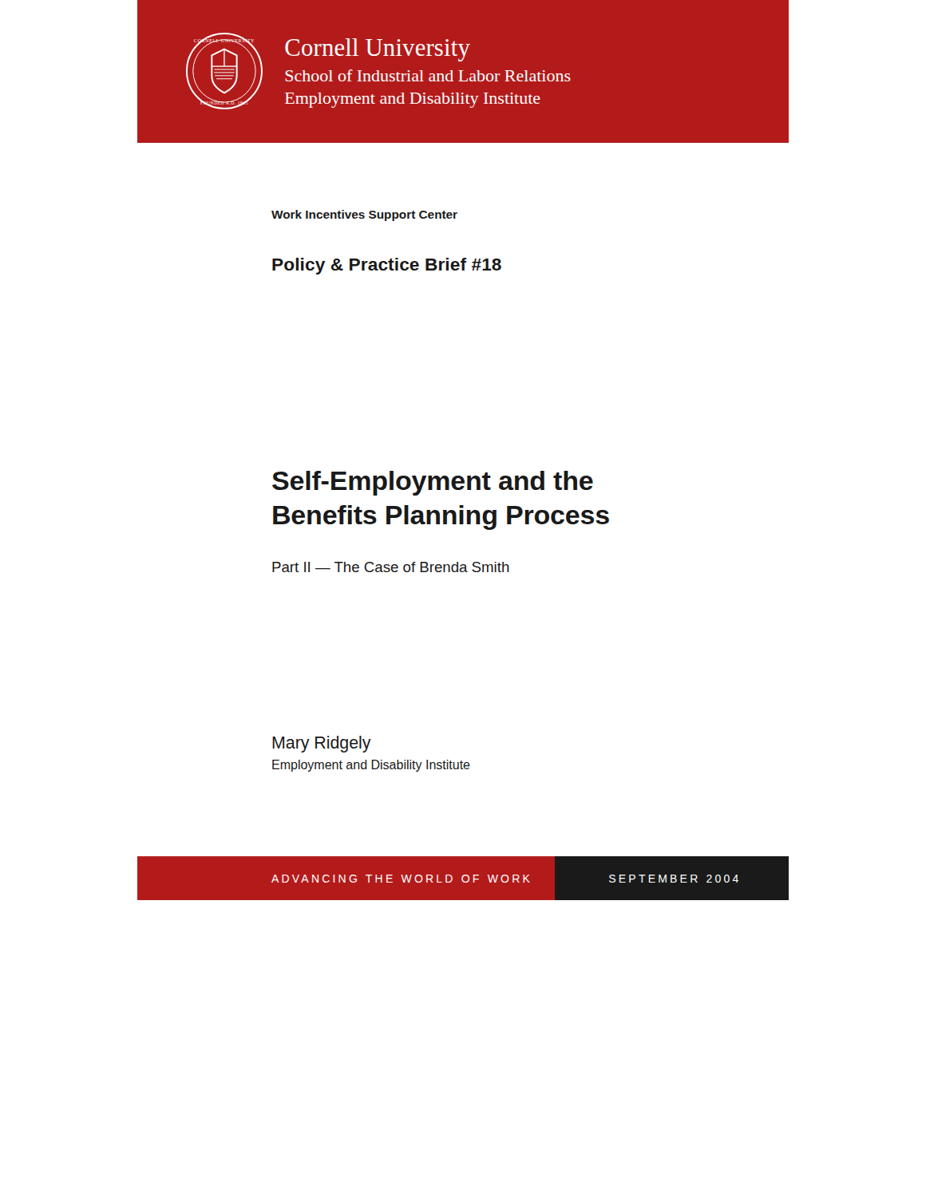CORNELL UNIVERSITY FOUNDED A.D. 1865
Cornell University
School of Industrial and Labor Relations
Employment and Disability Institute
Work Incentives Support Center
Policy & Practice Brief #18
Self-Employment and the
Benefits Planning Process
Part II — The Case of Brenda Smith
Mary Ridgely
Employment and Disability Institute
ADVANCING THE WORLD OF WORK
SEPTEMBER 2004